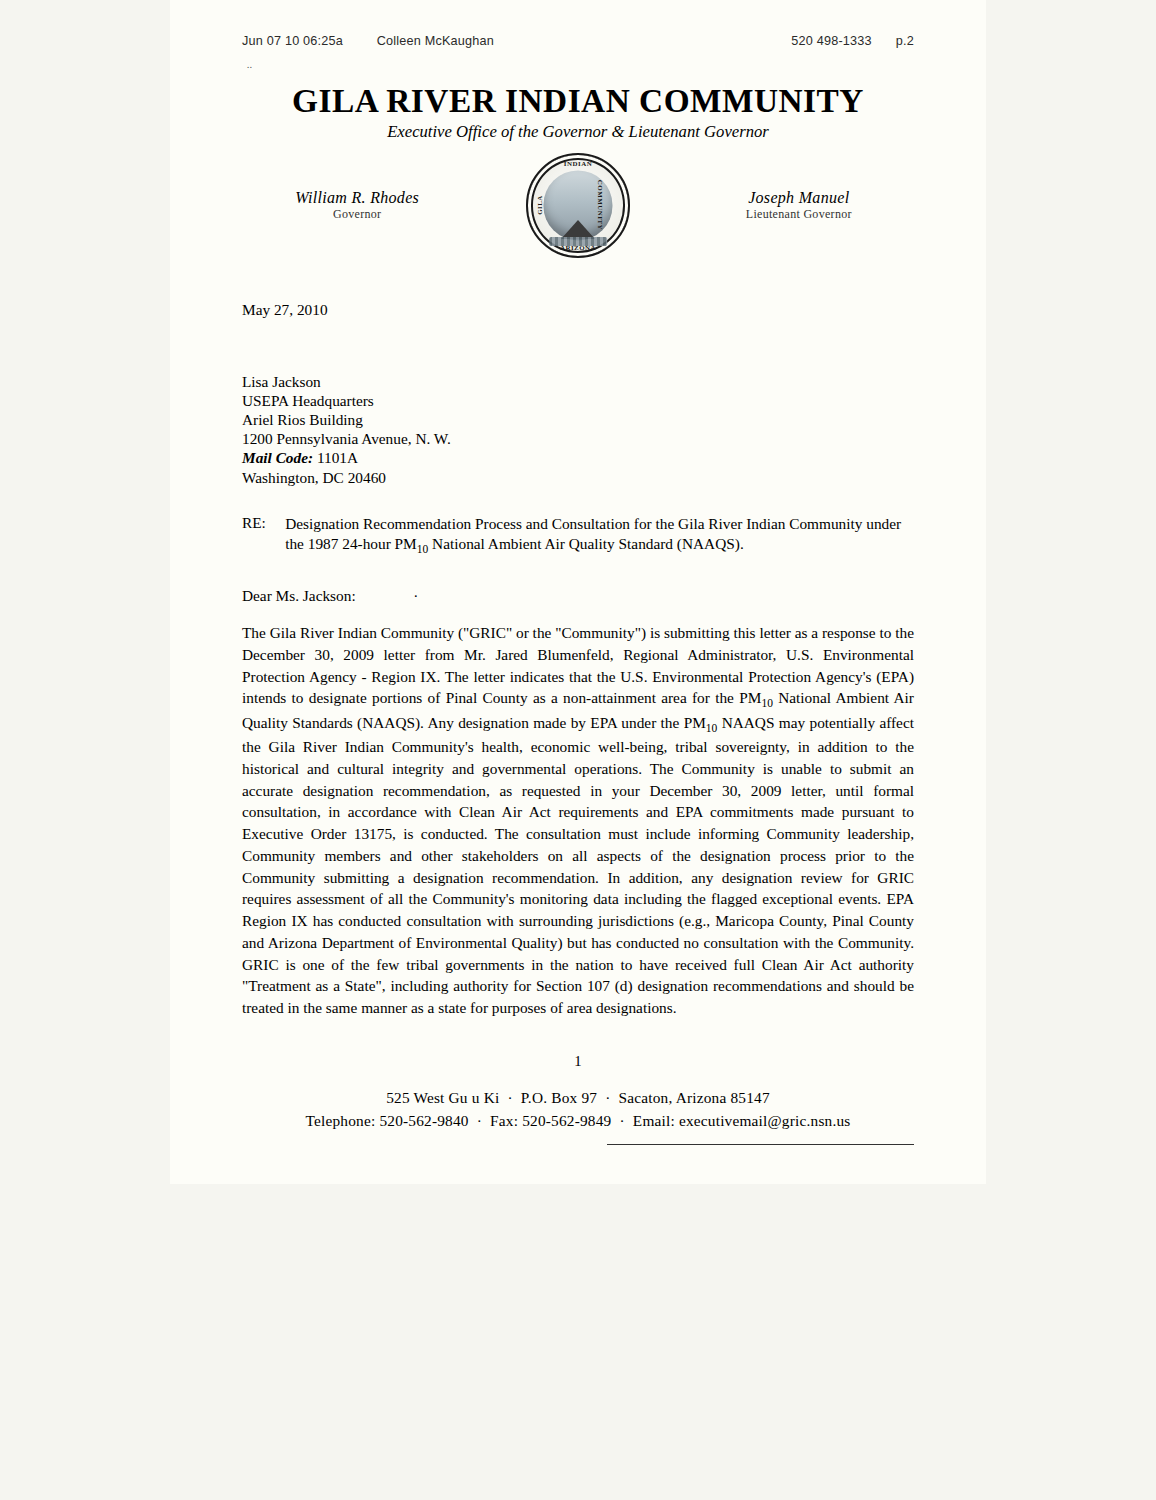Jun 07 10 06:25a Colleen McKaughan 520 498-1333 p.2
..
GILA RIVER INDIAN COMMUNITY
Executive Office of the Governor & Lieutenant Governor
William R. Rhodes
Governor
INDIAN ARIZONA GILA COMMUNITY
Joseph Manuel
Lieutenant Governor
May 27, 2010
Lisa Jackson
USEPA Headquarters
Ariel Rios Building
1200 Pennsylvania Avenue, N. W.
Mail Code: 1101A
Washington, DC 20460
RE:
Designation Recommendation Process and Consultation for the Gila River Indian Community under the 1987 24-hour PM10 National Ambient Air Quality Standard (NAAQS).
Dear Ms. Jackson:·
The Gila River Indian Community ("GRIC" or the "Community") is submitting this letter as a response to the December 30, 2009 letter from Mr. Jared Blumenfeld, Regional Administrator, U.S. Environmental Protection Agency - Region IX. The letter indicates that the U.S. Environmental Protection Agency's (EPA) intends to designate portions of Pinal County as a non-attainment area for the PM10 National Ambient Air Quality Standards (NAAQS). Any designation made by EPA under the PM10 NAAQS may potentially affect the Gila River Indian Community's health, economic well-being, tribal sovereignty, in addition to the historical and cultural integrity and governmental operations. The Community is unable to submit an accurate designation recommendation, as requested in your December 30, 2009 letter, until formal consultation, in accordance with Clean Air Act requirements and EPA commitments made pursuant to Executive Order 13175, is conducted. The consultation must include informing Community leadership, Community members and other stakeholders on all aspects of the designation process prior to the Community submitting a designation recommendation. In addition, any designation review for GRIC requires assessment of all the Community's monitoring data including the flagged exceptional events. EPA Region IX has conducted consultation with surrounding jurisdictions (e.g., Maricopa County, Pinal County and Arizona Department of Environmental Quality) but has conducted no consultation with the Community. GRIC is one of the few tribal governments in the nation to have received full Clean Air Act authority "Treatment as a State", including authority for Section 107 (d) designation recommendations and should be treated in the same manner as a state for purposes of area designations.
1
525 West Gu u Ki · P.O. Box 97 · Sacaton, Arizona 85147
Telephone: 520-562-9840 · Fax: 520-562-9849 · Email: executivemail@gric.nsn.us